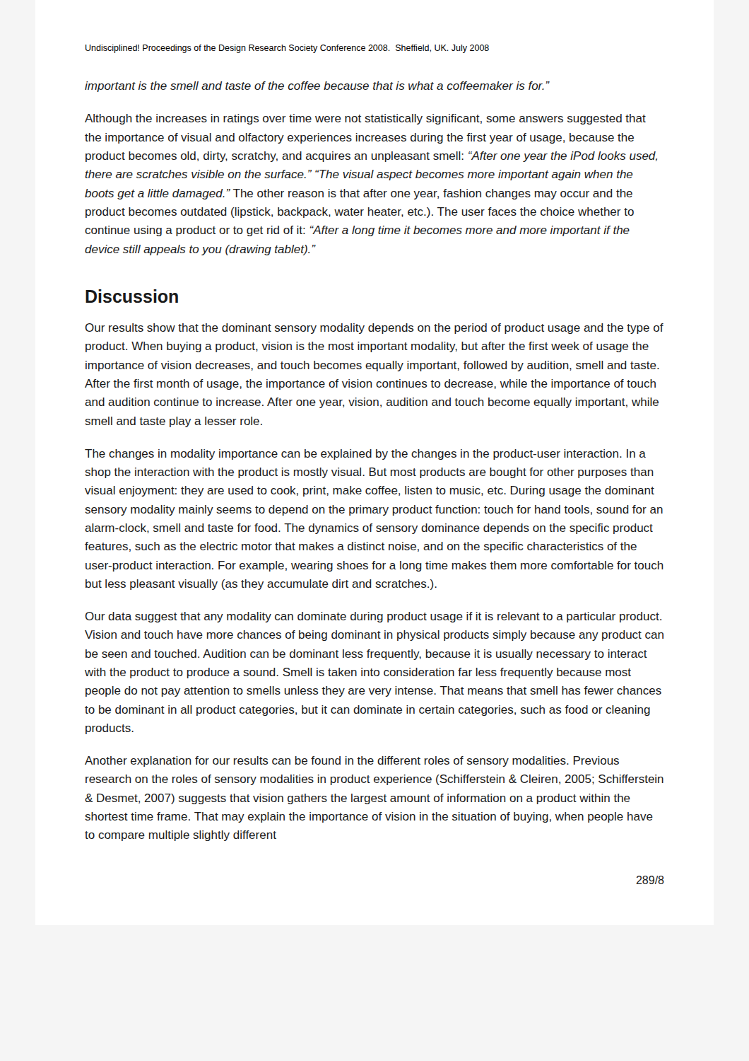Undisciplined! Proceedings of the Design Research Society Conference 2008. Sheffield, UK. July 2008
important is the smell and taste of the coffee because that is what a coffeemaker is for.”
Although the increases in ratings over time were not statistically significant, some answers suggested that the importance of visual and olfactory experiences increases during the first year of usage, because the product becomes old, dirty, scratchy, and acquires an unpleasant smell: “After one year the iPod looks used, there are scratches visible on the surface.” “The visual aspect becomes more important again when the boots get a little damaged.” The other reason is that after one year, fashion changes may occur and the product becomes outdated (lipstick, backpack, water heater, etc.). The user faces the choice whether to continue using a product or to get rid of it: “After a long time it becomes more and more important if the device still appeals to you (drawing tablet).”
Discussion
Our results show that the dominant sensory modality depends on the period of product usage and the type of product. When buying a product, vision is the most important modality, but after the first week of usage the importance of vision decreases, and touch becomes equally important, followed by audition, smell and taste. After the first month of usage, the importance of vision continues to decrease, while the importance of touch and audition continue to increase. After one year, vision, audition and touch become equally important, while smell and taste play a lesser role.
The changes in modality importance can be explained by the changes in the product-user interaction. In a shop the interaction with the product is mostly visual. But most products are bought for other purposes than visual enjoyment: they are used to cook, print, make coffee, listen to music, etc. During usage the dominant sensory modality mainly seems to depend on the primary product function: touch for hand tools, sound for an alarm-clock, smell and taste for food. The dynamics of sensory dominance depends on the specific product features, such as the electric motor that makes a distinct noise, and on the specific characteristics of the user-product interaction. For example, wearing shoes for a long time makes them more comfortable for touch but less pleasant visually (as they accumulate dirt and scratches.).
Our data suggest that any modality can dominate during product usage if it is relevant to a particular product. Vision and touch have more chances of being dominant in physical products simply because any product can be seen and touched. Audition can be dominant less frequently, because it is usually necessary to interact with the product to produce a sound. Smell is taken into consideration far less frequently because most people do not pay attention to smells unless they are very intense. That means that smell has fewer chances to be dominant in all product categories, but it can dominate in certain categories, such as food or cleaning products.
Another explanation for our results can be found in the different roles of sensory modalities. Previous research on the roles of sensory modalities in product experience (Schifferstein & Cleiren, 2005; Schifferstein & Desmet, 2007) suggests that vision gathers the largest amount of information on a product within the shortest time frame. That may explain the importance of vision in the situation of buying, when people have to compare multiple slightly different
289/8